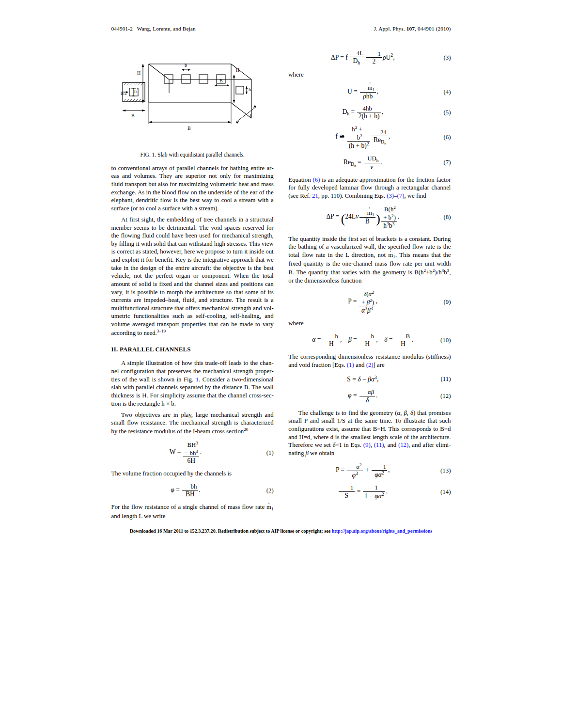044901-2 Wang, Lorente, and Bejan
J. Appl. Phys. 107, 044901 (2010)
H H b B h h b/2 B B L
FIG. 1. Slab with equidistant parallel channels.
to conventional arrays of parallel channels for bathing entire areas and volumes. They are superior not only for maximizing fluid transport but also for maximizing volumetric heat and mass exchange. As in the blood flow on the underside of the ear of the elephant, dendritic flow is the best way to cool a stream with a surface (or to cool a surface with a stream).
At first sight, the embedding of tree channels in a structural member seems to be detrimental. The void spaces reserved for the flowing fluid could have been used for mechanical strength, by filling it with solid that can withstand high stresses. This view is correct as stated, however, here we propose to turn it inside out and exploit it for benefit. Key is the integrative approach that we take in the design of the entire aircraft: the objective is the best vehicle, not the perfect organ or component. When the total amount of solid is fixed and the channel sizes and positions can vary, it is possible to morph the architecture so that some of its currents are impeded–heat, fluid, and structure. The result is a multifunctional structure that offers mechanical strength and volumetric functionalities such as self-cooling, self-healing, and volume averaged transport properties that can be made to vary according to need.3–19
II. PARALLEL CHANNELS
A simple illustration of how this trade-off leads to the channel configuration that preserves the mechanical strength properties of the wall is shown in Fig. 1. Consider a two-dimensional slab with parallel channels separated by the distance B. The wall thickness is H. For simplicity assume that the channel cross-section is the rectangle h × b.
Two objectives are in play, large mechanical strength and small flow resistance. The mechanical strength is characterized by the resistance modulus of the I-beam cross section20
W = BH3 − bh36H.
(1)
The volume fraction occupied by the channels is
φ = bh BH.
(2)
For the flow resistance of a single channel of mass flow rate m 1 and length L we write
ΔP = f4L Dh 12 ρ U2,
(3)
where
U = m 1 ρhb,
(4)
Dh = 4hb 2(h + b),
(5)
f ≅ h2 + b2(h + b)224 ReDh,
(6)
ReDh = UDh ν.
(7)
Equation (6) is an adequate approximation for the friction factor for fully developed laminar flow through a rectangular channel (see Ref. 21, pp. 110). Combining Eqs. (3)–(7), we find
ΔP = (24Lνm 1 B) B(h2 + b2) h3b3.
(8)
The quantity inside the first set of brackets is a constant. During the bathing of a vascularized wall, the specified flow rate is the total flow rate in the L direction, not m 1. This means that the fixed quantity is the one-channel mass flow rate per unit width B. The quantity that varies with the geometry is B(h2+b2)/h3b3, or the dimensionless function
P = δ(α 2 + β 2) α 3 β 3,
(9)
where
α = hH, β = bH, δ = BH.
(10)
The corresponding dimensionless resistance modulus (stiffness) and void fraction [Eqs. (1) and (2)] are
S = δ − βα 3,
(11)
φ = αβ δ.
(12)
The challenge is to find the geometry (α, β, δ) that promises small P and small 1/S at the same time. To illustrate that such configurations exist, assume that B=H. This corresponds to B=d and H=d, where d is the smallest length scale of the architecture. Therefore we set δ=1 in Eqs. (9), (11), and (12), and after eliminating β we obtain
P = α 2 φ 3 + 1 φα 2,
(13)
1 S = 11 − φα 2.
(14)
Downloaded 16 Mar 2011 to 152.3.237.20. Redistribution subject to AIP license or copyright; see http://jap.aip.org/about/rights_and_permissions